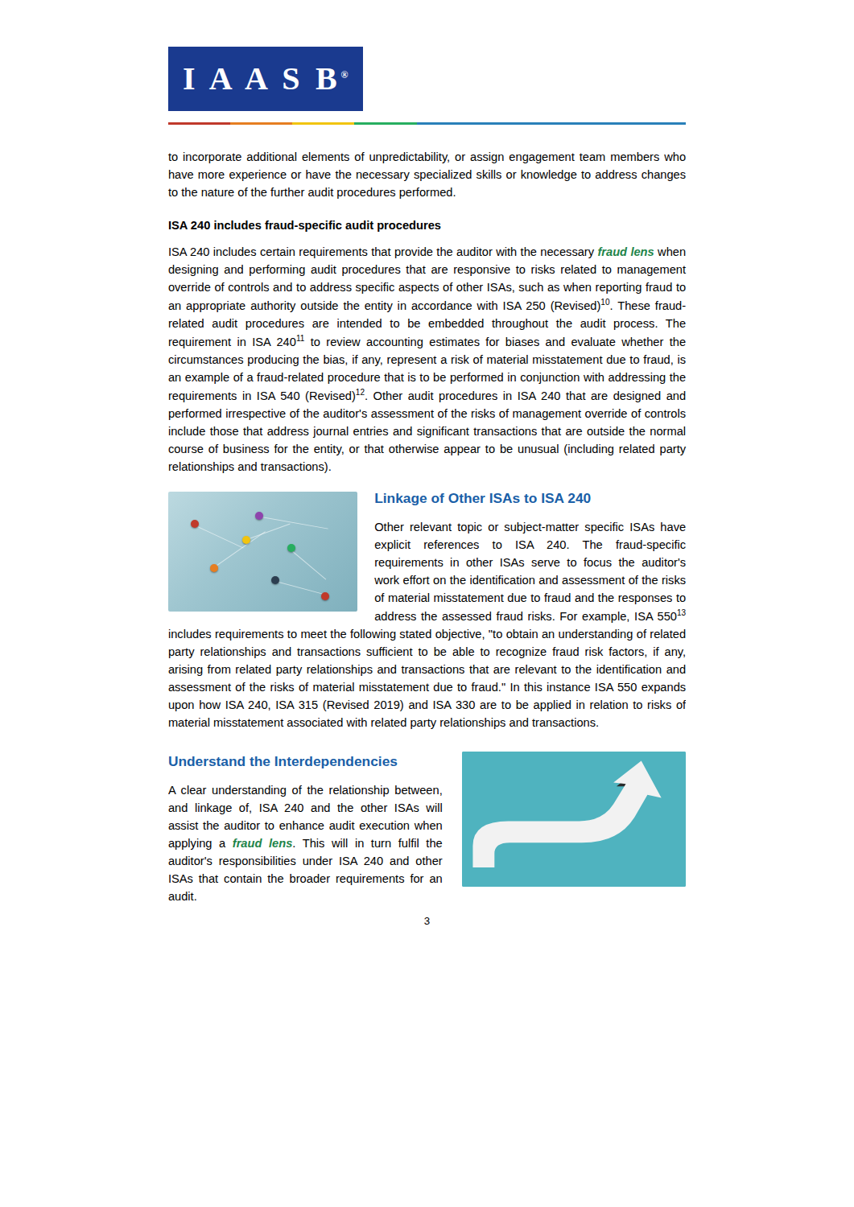I A A S B®
to incorporate additional elements of unpredictability, or assign engagement team members who have more experience or have the necessary specialized skills or knowledge to address changes to the nature of the further audit procedures performed.
ISA 240 includes fraud-specific audit procedures
ISA 240 includes certain requirements that provide the auditor with the necessary fraud lens when designing and performing audit procedures that are responsive to risks related to management override of controls and to address specific aspects of other ISAs, such as when reporting fraud to an appropriate authority outside the entity in accordance with ISA 250 (Revised)10. These fraud-related audit procedures are intended to be embedded throughout the audit process. The requirement in ISA 24011 to review accounting estimates for biases and evaluate whether the circumstances producing the bias, if any, represent a risk of material misstatement due to fraud, is an example of a fraud-related procedure that is to be performed in conjunction with addressing the requirements in ISA 540 (Revised)12. Other audit procedures in ISA 240 that are designed and performed irrespective of the auditor's assessment of the risks of management override of controls include those that address journal entries and significant transactions that are outside the normal course of business for the entity, or that otherwise appear to be unusual (including related party relationships and transactions).
Linkage of Other ISAs to ISA 240
Other relevant topic or subject-matter specific ISAs have explicit references to ISA 240. The fraud-specific requirements in other ISAs serve to focus the auditor's work effort on the identification and assessment of the risks of material misstatement due to fraud and the responses to address the assessed fraud risks. For example, ISA 55013 includes requirements to meet the following stated objective, "to obtain an understanding of related party relationships and transactions sufficient to be able to recognize fraud risk factors, if any, arising from related party relationships and transactions that are relevant to the identification and assessment of the risks of material misstatement due to fraud." In this instance ISA 550 expands upon how ISA 240, ISA 315 (Revised 2019) and ISA 330 are to be applied in relation to risks of material misstatement associated with related party relationships and transactions.
Understand the Interdependencies
A clear understanding of the relationship between, and linkage of, ISA 240 and the other ISAs will assist the auditor to enhance audit execution when applying a fraud lens. This will in turn fulfil the auditor's responsibilities under ISA 240 and other ISAs that contain the broader requirements for an audit.
3